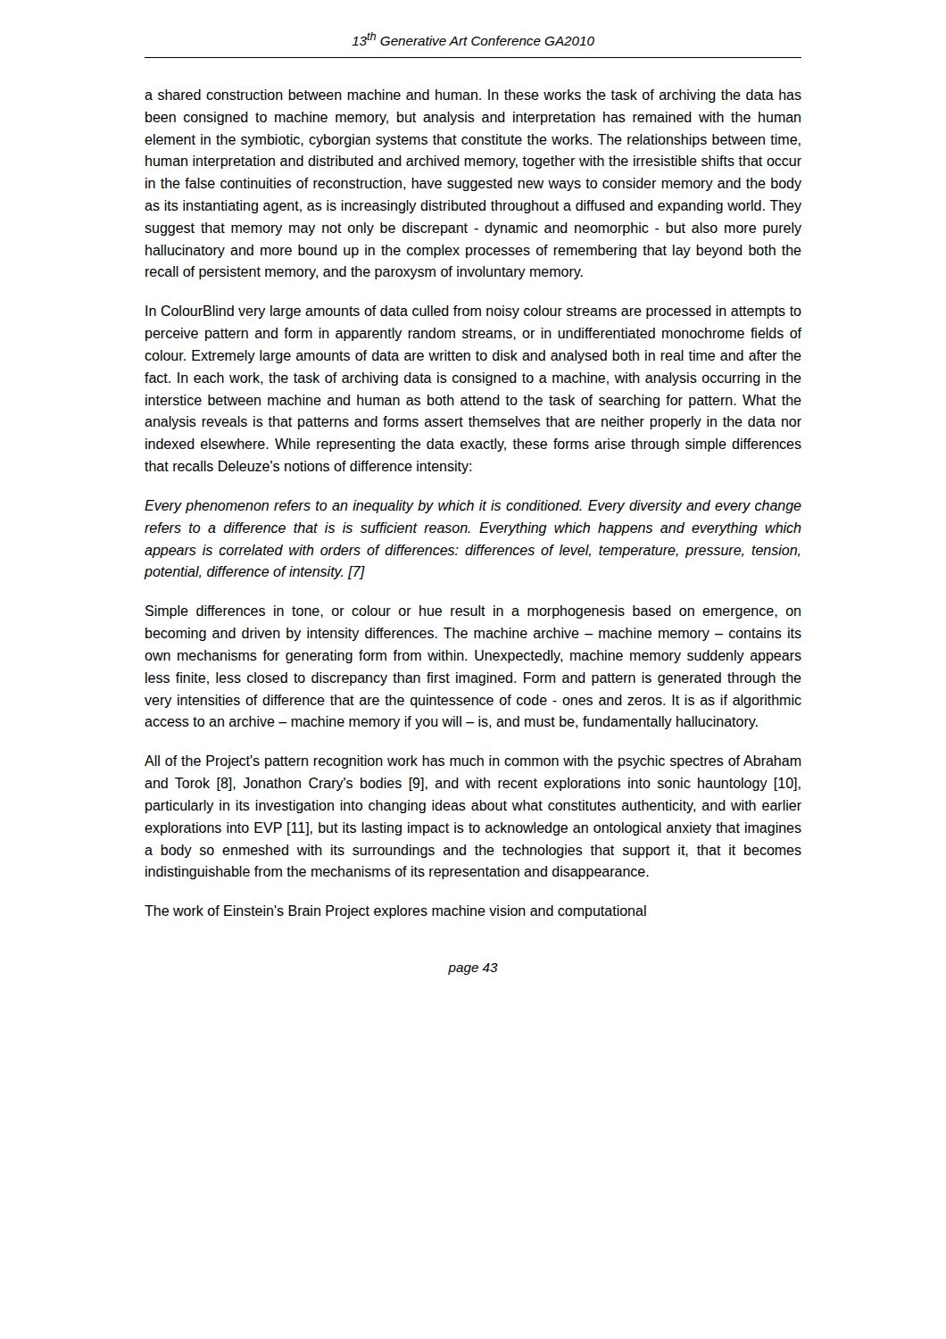13th Generative Art Conference GA2010
a shared construction between machine and human. In these works the task of archiving the data has been consigned to machine memory, but analysis and interpretation has remained with the human element in the symbiotic, cyborgian systems that constitute the works. The relationships between time, human interpretation and distributed and archived memory, together with the irresistible shifts that occur in the false continuities of reconstruction, have suggested new ways to consider memory and the body as its instantiating agent, as is increasingly distributed throughout a diffused and expanding world. They suggest that memory may not only be discrepant - dynamic and neomorphic - but also more purely hallucinatory and more bound up in the complex processes of remembering that lay beyond both the recall of persistent memory, and the paroxysm of involuntary memory.
In ColourBlind very large amounts of data culled from noisy colour streams are processed in attempts to perceive pattern and form in apparently random streams, or in undifferentiated monochrome fields of colour. Extremely large amounts of data are written to disk and analysed both in real time and after the fact. In each work, the task of archiving data is consigned to a machine, with analysis occurring in the interstice between machine and human as both attend to the task of searching for pattern. What the analysis reveals is that patterns and forms assert themselves that are neither properly in the data nor indexed elsewhere. While representing the data exactly, these forms arise through simple differences that recalls Deleuze's notions of difference intensity:
Every phenomenon refers to an inequality by which it is conditioned. Every diversity and every change refers to a difference that is is sufficient reason. Everything which happens and everything which appears is correlated with orders of differences: differences of level, temperature, pressure, tension, potential, difference of intensity. [7]
Simple differences in tone, or colour or hue result in a morphogenesis based on emergence, on becoming and driven by intensity differences. The machine archive – machine memory – contains its own mechanisms for generating form from within. Unexpectedly, machine memory suddenly appears less finite, less closed to discrepancy than first imagined. Form and pattern is generated through the very intensities of difference that are the quintessence of code - ones and zeros. It is as if algorithmic access to an archive – machine memory if you will – is, and must be, fundamentally hallucinatory.
All of the Project's pattern recognition work has much in common with the psychic spectres of Abraham and Torok [8], Jonathon Crary's bodies [9], and with recent explorations into sonic hauntology [10], particularly in its investigation into changing ideas about what constitutes authenticity, and with earlier explorations into EVP [11], but its lasting impact is to acknowledge an ontological anxiety that imagines a body so enmeshed with its surroundings and the technologies that support it, that it becomes indistinguishable from the mechanisms of its representation and disappearance.
The work of Einstein's Brain Project explores machine vision and computational
page 43